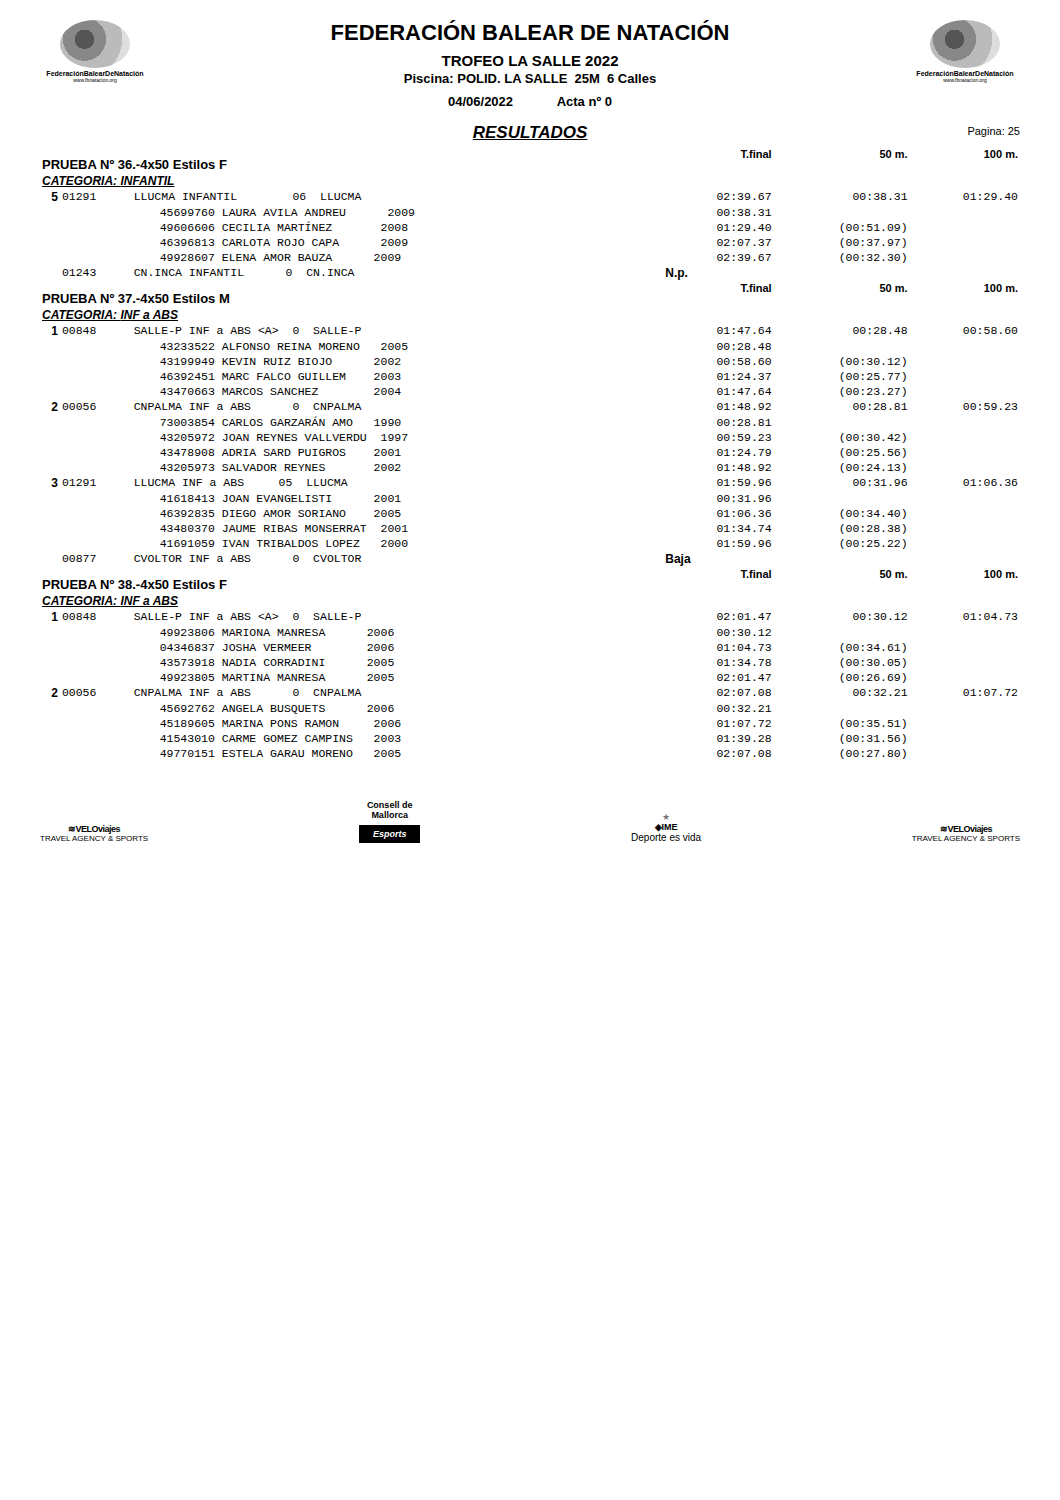FederaciónBalearDeNataciónwww.fbnatacion.org
FederaciónBalearDeNataciónwww.fbnatacion.org
FEDERACIÓN BALEAR DE NATACIÓN
TROFEO LA SALLE 2022
Piscina: POLID. LA SALLE 25M 6 Calles
04/06/2022 Acta nº 0
RESULTADOS
Pagina: 25
| PRUEBA Nº 36.-4x50 Estilos F | T.final | 50 m. | 100 m. |
| CATEGORIA: INFANTIL |
| 5 | 01291 | LLUCMA INFANTIL 06 LLUCMA | 02:39.67 | 00:38.31 | 01:29.40 |
| | | 45699760 LAURA AVILA ANDREU 2009 | 00:38.31 | | |
| | | 49606606 CECILIA MARTÍNEZ 2008 | 01:29.40 | (00:51.09) | |
| | | 46396813 CARLOTA ROJO CAPA 2009 | 02:07.37 | (00:37.97) | |
| | | 49928607 ELENA AMOR BAUZA 2009 | 02:39.67 | (00:32.30) | |
| | 01243 | CN.INCA INFANTIL 0 CN.INCA | N.p. | | |
| PRUEBA Nº 37.-4x50 Estilos M | T.final | 50 m. | 100 m. |
| CATEGORIA: INF a ABS |
| 1 | 00848 | SALLE-P INF a ABS <A> 0 SALLE-P | 01:47.64 | 00:28.48 | 00:58.60 |
| | | 43233522 ALFONSO REINA MORENO 2005 | 00:28.48 | | |
| | | 43199949 KEVIN RUIZ BIOJO 2002 | 00:58.60 | (00:30.12) | |
| | | 46392451 MARC FALCO GUILLEM 2003 | 01:24.37 | (00:25.77) | |
| | | 43470663 MARCOS SANCHEZ 2004 | 01:47.64 | (00:23.27) | |
| 2 | 00056 | CNPALMA INF a ABS 0 CNPALMA | 01:48.92 | 00:28.81 | 00:59.23 |
| | | 73003854 CARLOS GARZARÁN AMO 1990 | 00:28.81 | | |
| | | 43205972 JOAN REYNES VALLVERDU 1997 | 00:59.23 | (00:30.42) | |
| | | 43478908 ADRIA SARD PUIGROS 2001 | 01:24.79 | (00:25.56) | |
| | | 43205973 SALVADOR REYNES 2002 | 01:48.92 | (00:24.13) | |
| 3 | 01291 | LLUCMA INF a ABS 05 LLUCMA | 01:59.96 | 00:31.96 | 01:06.36 |
| | | 41618413 JOAN EVANGELISTI 2001 | 00:31.96 | | |
| | | 46392835 DIEGO AMOR SORIANO 2005 | 01:06.36 | (00:34.40) | |
| | | 43480370 JAUME RIBAS MONSERRAT 2001 | 01:34.74 | (00:28.38) | |
| | | 41691059 IVAN TRIBALDOS LOPEZ 2000 | 01:59.96 | (00:25.22) | |
| | 00877 | CVOLTOR INF a ABS 0 CVOLTOR | Baja | | |
| PRUEBA Nº 38.-4x50 Estilos F | T.final | 50 m. | 100 m. |
| CATEGORIA: INF a ABS |
| 1 | 00848 | SALLE-P INF a ABS <A> 0 SALLE-P | 02:01.47 | 00:30.12 | 01:04.73 |
| | | 49923806 MARIONA MANRESA 2006 | 00:30.12 | | |
| | | 04346837 JOSHA VERMEER 2006 | 01:04.73 | (00:34.61) | |
| | | 43573918 NADIA CORRADINI 2005 | 01:34.78 | (00:30.05) | |
| | | 49923805 MARTINA MANRESA 2005 | 02:01.47 | (00:26.69) | |
| 2 | 00056 | CNPALMA INF a ABS 0 CNPALMA | 02:07.08 | 00:32.21 | 01:07.72 |
| | | 45692762 ANGELA BUSQUETS 2006 | 00:32.21 | | |
| | | 45189605 MARINA PONS RAMON 2006 | 01:07.72 | (00:35.51) | |
| | | 41543010 CARME GOMEZ CAMPINS 2003 | 01:39.28 | (00:31.56) | |
| | | 49770151 ESTELA GARAU MORENO 2005 | 02:07.08 | (00:27.80) | |
≋VELOviajesTRAVEL AGENCY & SPORTS
Consell de
Mallorca
Esports
★
◈IME
Deporte es vida
≋VELOviajesTRAVEL AGENCY & SPORTS